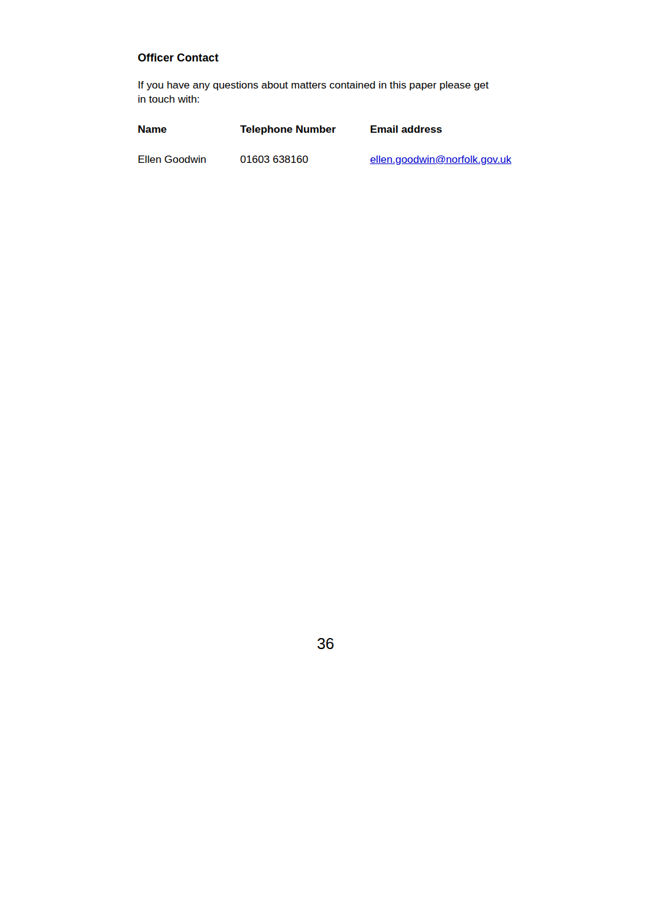Officer Contact
If you have any questions about matters contained in this paper please get in touch with:
| Name | Telephone Number | Email address |
| --- | --- | --- |
| Ellen Goodwin | 01603 638160 | ellen.goodwin@norfolk.gov.uk |
36